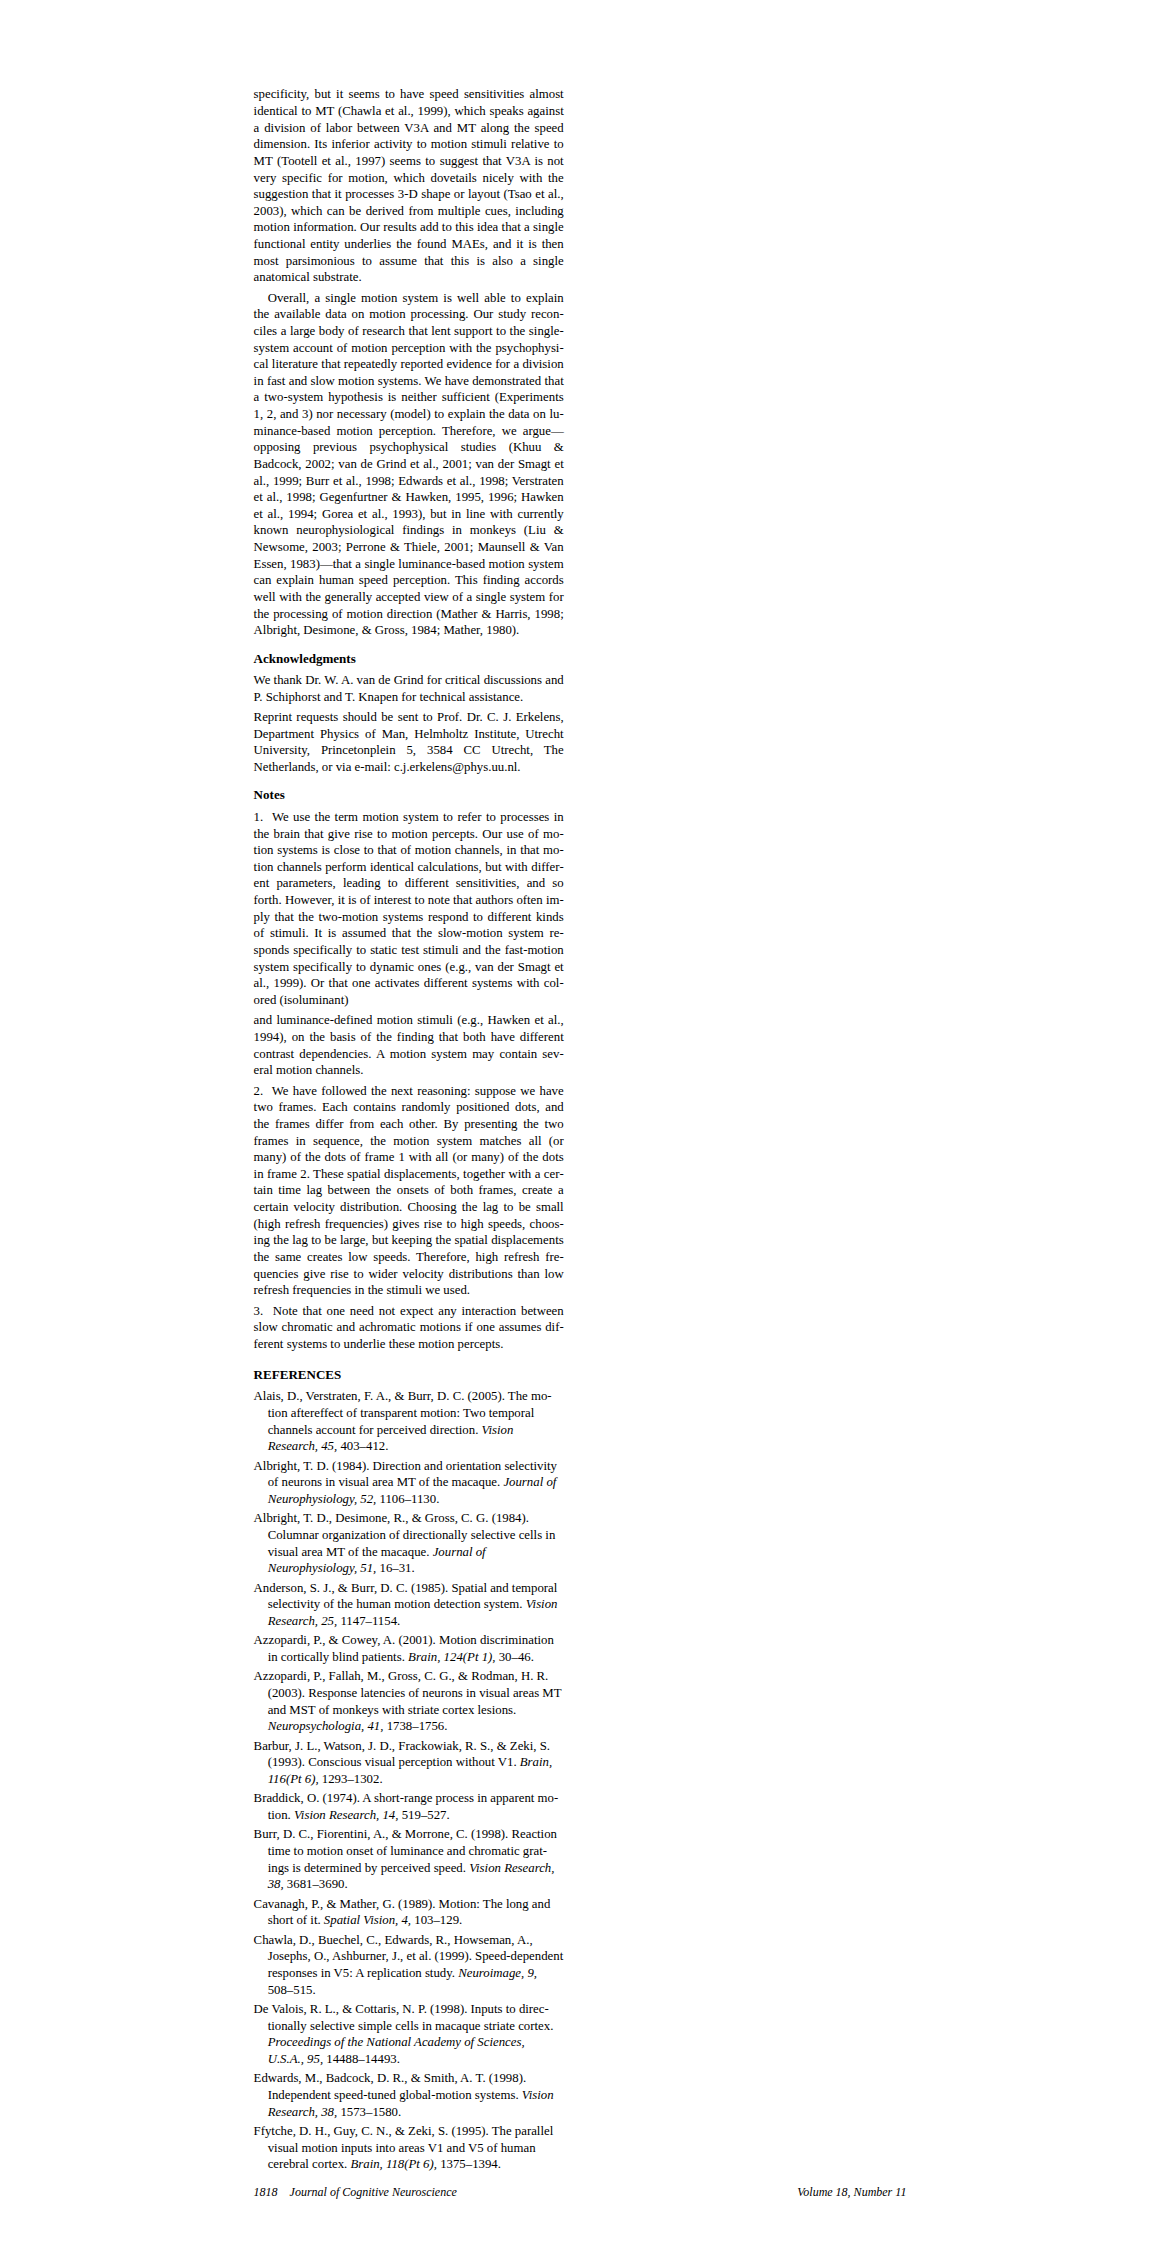specificity, but it seems to have speed sensitivities almost identical to MT (Chawla et al., 1999), which speaks against a division of labor between V3A and MT along the speed dimension. Its inferior activity to motion stimuli relative to MT (Tootell et al., 1997) seems to suggest that V3A is not very specific for motion, which dovetails nicely with the suggestion that it processes 3-D shape or layout (Tsao et al., 2003), which can be derived from multiple cues, including motion information. Our results add to this idea that a single functional entity underlies the found MAEs, and it is then most parsimonious to assume that this is also a single anatomical substrate.
Overall, a single motion system is well able to explain the available data on motion processing. Our study reconciles a large body of research that lent support to the single-system account of motion perception with the psychophysical literature that repeatedly reported evidence for a division in fast and slow motion systems. We have demonstrated that a two-system hypothesis is neither sufficient (Experiments 1, 2, and 3) nor necessary (model) to explain the data on luminance-based motion perception. Therefore, we argue—opposing previous psychophysical studies (Khuu & Badcock, 2002; van de Grind et al., 2001; van der Smagt et al., 1999; Burr et al., 1998; Edwards et al., 1998; Verstraten et al., 1998; Gegenfurtner & Hawken, 1995, 1996; Hawken et al., 1994; Gorea et al., 1993), but in line with currently known neurophysiological findings in monkeys (Liu & Newsome, 2003; Perrone & Thiele, 2001; Maunsell & Van Essen, 1983)—that a single luminance-based motion system can explain human speed perception. This finding accords well with the generally accepted view of a single system for the processing of motion direction (Mather & Harris, 1998; Albright, Desimone, & Gross, 1984; Mather, 1980).
Acknowledgments
We thank Dr. W. A. van de Grind for critical discussions and P. Schiphorst and T. Knapen for technical assistance.
Reprint requests should be sent to Prof. Dr. C. J. Erkelens, Department Physics of Man, Helmholtz Institute, Utrecht University, Princetonplein 5, 3584 CC Utrecht, The Netherlands, or via e-mail: c.j.erkelens@phys.uu.nl.
Notes
1. We use the term motion system to refer to processes in the brain that give rise to motion percepts. Our use of motion systems is close to that of motion channels, in that motion channels perform identical calculations, but with different parameters, leading to different sensitivities, and so forth. However, it is of interest to note that authors often imply that the two-motion systems respond to different kinds of stimuli. It is assumed that the slow-motion system responds specifically to static test stimuli and the fast-motion system specifically to dynamic ones (e.g., van der Smagt et al., 1999). Or that one activates different systems with colored (isoluminant)
and luminance-defined motion stimuli (e.g., Hawken et al., 1994), on the basis of the finding that both have different contrast dependencies. A motion system may contain several motion channels.
2. We have followed the next reasoning: suppose we have two frames. Each contains randomly positioned dots, and the frames differ from each other. By presenting the two frames in sequence, the motion system matches all (or many) of the dots of frame 1 with all (or many) of the dots in frame 2. These spatial displacements, together with a certain time lag between the onsets of both frames, create a certain velocity distribution. Choosing the lag to be small (high refresh frequencies) gives rise to high speeds, choosing the lag to be large, but keeping the spatial displacements the same creates low speeds. Therefore, high refresh frequencies give rise to wider velocity distributions than low refresh frequencies in the stimuli we used.
3. Note that one need not expect any interaction between slow chromatic and achromatic motions if one assumes different systems to underlie these motion percepts.
REFERENCES
Alais, D., Verstraten, F. A., & Burr, D. C. (2005). The motion aftereffect of transparent motion: Two temporal channels account for perceived direction. Vision Research, 45, 403–412.
Albright, T. D. (1984). Direction and orientation selectivity of neurons in visual area MT of the macaque. Journal of Neurophysiology, 52, 1106–1130.
Albright, T. D., Desimone, R., & Gross, C. G. (1984). Columnar organization of directionally selective cells in visual area MT of the macaque. Journal of Neurophysiology, 51, 16–31.
Anderson, S. J., & Burr, D. C. (1985). Spatial and temporal selectivity of the human motion detection system. Vision Research, 25, 1147–1154.
Azzopardi, P., & Cowey, A. (2001). Motion discrimination in cortically blind patients. Brain, 124(Pt 1), 30–46.
Azzopardi, P., Fallah, M., Gross, C. G., & Rodman, H. R. (2003). Response latencies of neurons in visual areas MT and MST of monkeys with striate cortex lesions. Neuropsychologia, 41, 1738–1756.
Barbur, J. L., Watson, J. D., Frackowiak, R. S., & Zeki, S. (1993). Conscious visual perception without V1. Brain, 116(Pt 6), 1293–1302.
Braddick, O. (1974). A short-range process in apparent motion. Vision Research, 14, 519–527.
Burr, D. C., Fiorentini, A., & Morrone, C. (1998). Reaction time to motion onset of luminance and chromatic gratings is determined by perceived speed. Vision Research, 38, 3681–3690.
Cavanagh, P., & Mather, G. (1989). Motion: The long and short of it. Spatial Vision, 4, 103–129.
Chawla, D., Buechel, C., Edwards, R., Howseman, A., Josephs, O., Ashburner, J., et al. (1999). Speed-dependent responses in V5: A replication study. Neuroimage, 9, 508–515.
De Valois, R. L., & Cottaris, N. P. (1998). Inputs to directionally selective simple cells in macaque striate cortex. Proceedings of the National Academy of Sciences, U.S.A., 95, 14488–14493.
Edwards, M., Badcock, D. R., & Smith, A. T. (1998). Independent speed-tuned global-motion systems. Vision Research, 38, 1573–1580.
Ffytche, D. H., Guy, C. N., & Zeki, S. (1995). The parallel visual motion inputs into areas V1 and V5 of human cerebral cortex. Brain, 118(Pt 6), 1375–1394.
1818 Journal of Cognitive Neuroscience
Volume 18, Number 11